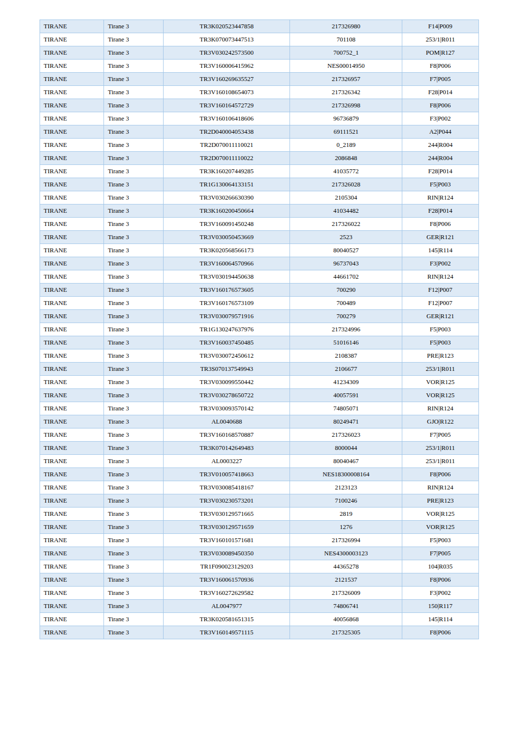| TIRANE | Tirane 3 | TR3K020523447858 | 217326980 | F14/P009 |
| TIRANE | Tirane 3 | TR3K070073447513 | 701108 | 253/1/R011 |
| TIRANE | Tirane 3 | TR3V030242573500 | 700752_1 | POM/R127 |
| TIRANE | Tirane 3 | TR3V160006415962 | NES00014950 | F8/P006 |
| TIRANE | Tirane 3 | TR3V160269635527 | 217326957 | F7/P005 |
| TIRANE | Tirane 3 | TR3V160108654073 | 217326342 | F28/P014 |
| TIRANE | Tirane 3 | TR3V160164572729 | 217326998 | F8/P006 |
| TIRANE | Tirane 3 | TR3V160106418606 | 96736879 | F3/P002 |
| TIRANE | Tirane 3 | TR2D040004053438 | 69111521 | A2/P044 |
| TIRANE | Tirane 3 | TR2D070011110021 | 0_2189 | 244/R004 |
| TIRANE | Tirane 3 | TR2D070011110022 | 2086848 | 244/R004 |
| TIRANE | Tirane 3 | TR3K160207449285 | 41035772 | F28/P014 |
| TIRANE | Tirane 3 | TR1G130064133151 | 217326028 | F5/P003 |
| TIRANE | Tirane 3 | TR3V030266630390 | 2105304 | RIN/R124 |
| TIRANE | Tirane 3 | TR3K160200450664 | 41034482 | F28/P014 |
| TIRANE | Tirane 3 | TR3V160091450248 | 217326022 | F8/P006 |
| TIRANE | Tirane 3 | TR3V030050453669 | 2523 | GER/R121 |
| TIRANE | Tirane 3 | TR3K020568566173 | 80040527 | 145/R114 |
| TIRANE | Tirane 3 | TR3V160064570966 | 96737043 | F3/P002 |
| TIRANE | Tirane 3 | TR3V030194450638 | 44661702 | RIN/R124 |
| TIRANE | Tirane 3 | TR3V160176573605 | 700290 | F12/P007 |
| TIRANE | Tirane 3 | TR3V160176573109 | 700489 | F12/P007 |
| TIRANE | Tirane 3 | TR3V030079571916 | 700279 | GER/R121 |
| TIRANE | Tirane 3 | TR1G130247637976 | 217324996 | F5/P003 |
| TIRANE | Tirane 3 | TR3V160037450485 | 51016146 | F5/P003 |
| TIRANE | Tirane 3 | TR3V030072450612 | 2108387 | PRE/R123 |
| TIRANE | Tirane 3 | TR3S070137549943 | 2106677 | 253/1/R011 |
| TIRANE | Tirane 3 | TR3V030099550442 | 41234309 | VOR/R125 |
| TIRANE | Tirane 3 | TR3V030278650722 | 40057591 | VOR/R125 |
| TIRANE | Tirane 3 | TR3V030093570142 | 74805071 | RIN/R124 |
| TIRANE | Tirane 3 | AL0040688 | 80249471 | GJO/R122 |
| TIRANE | Tirane 3 | TR3V160168570887 | 217326023 | F7/P005 |
| TIRANE | Tirane 3 | TR3K070142649483 | 8000044 | 253/1/R011 |
| TIRANE | Tirane 3 | AL0003227 | 80040467 | 253/1/R011 |
| TIRANE | Tirane 3 | TR3V010057418663 | NES18300008164 | F8/P006 |
| TIRANE | Tirane 3 | TR3V030085418167 | 2123123 | RIN/R124 |
| TIRANE | Tirane 3 | TR3V030230573201 | 7100246 | PRE/R123 |
| TIRANE | Tirane 3 | TR3V030129571665 | 2819 | VOR/R125 |
| TIRANE | Tirane 3 | TR3V030129571659 | 1276 | VOR/R125 |
| TIRANE | Tirane 3 | TR3V160101571681 | 217326994 | F5/P003 |
| TIRANE | Tirane 3 | TR3V030089450350 | NES4300003123 | F7/P005 |
| TIRANE | Tirane 3 | TR1F090023129203 | 44365278 | 104/R035 |
| TIRANE | Tirane 3 | TR3V160061570936 | 2121537 | F8/P006 |
| TIRANE | Tirane 3 | TR3V160272629582 | 217326009 | F3/P002 |
| TIRANE | Tirane 3 | AL0047977 | 74806741 | 150/R117 |
| TIRANE | Tirane 3 | TR3K020581651315 | 40056868 | 145/R114 |
| TIRANE | Tirane 3 | TR3V160149571115 | 217325305 | F8/P006 |